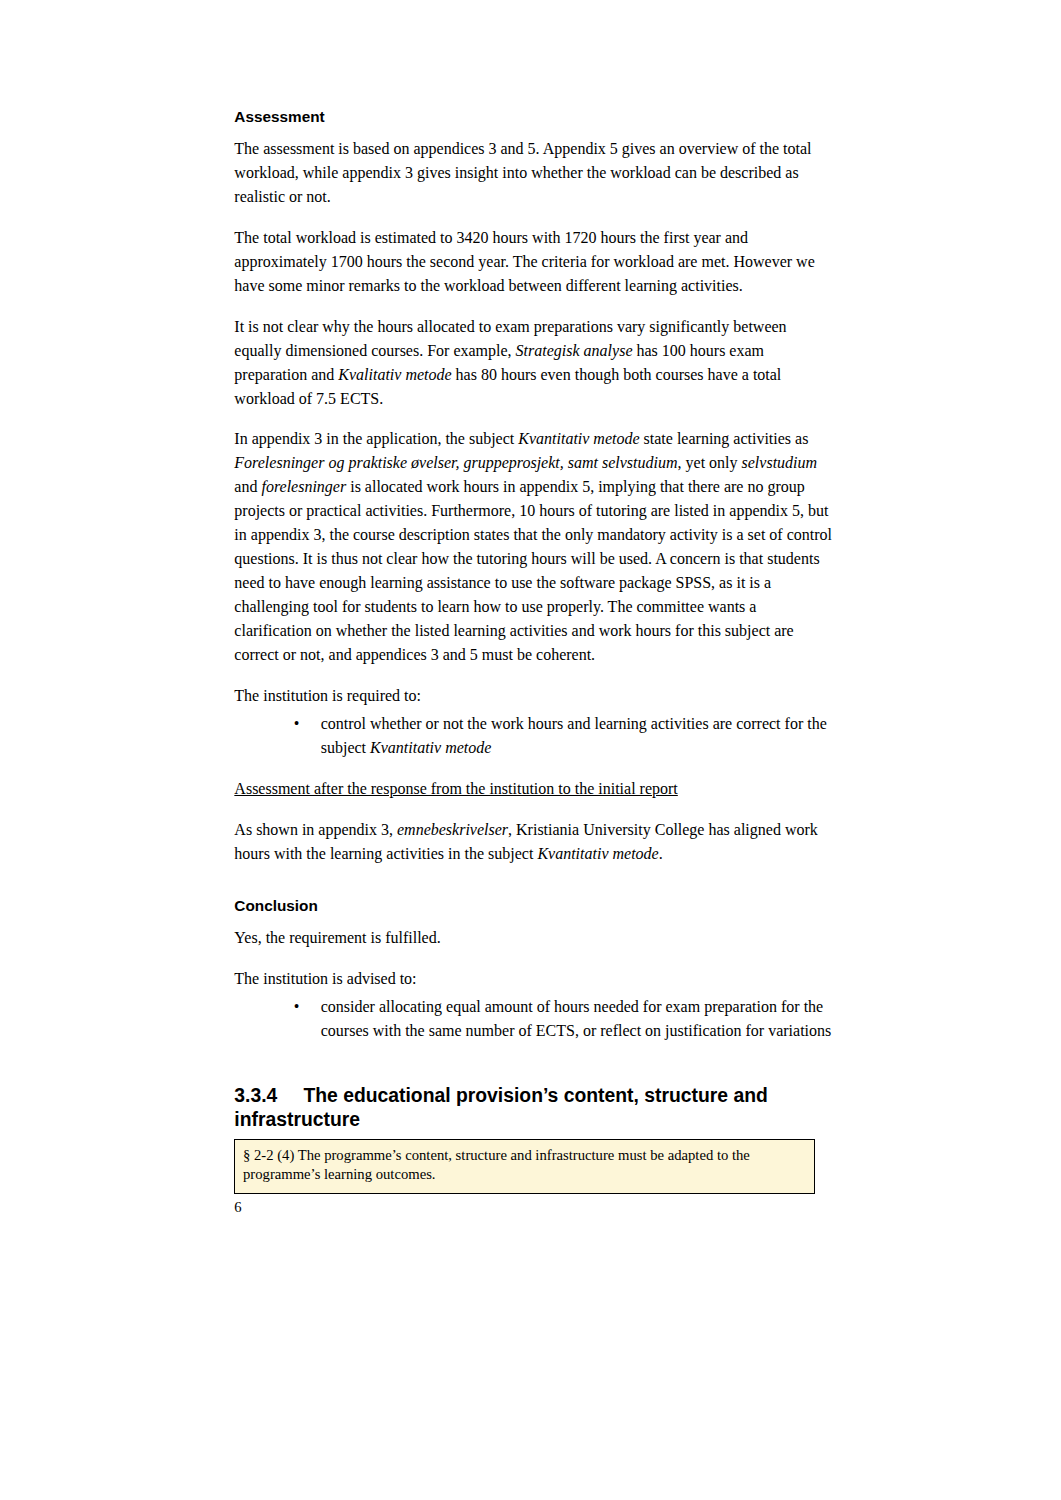Assessment
The assessment is based on appendices 3 and 5. Appendix 5 gives an overview of the total workload, while appendix 3 gives insight into whether the workload can be described as realistic or not.
The total workload is estimated to 3420 hours with 1720 hours the first year and approximately 1700 hours the second year. The criteria for workload are met. However we have some minor remarks to the workload between different learning activities.
It is not clear why the hours allocated to exam preparations vary significantly between equally dimensioned courses. For example, Strategisk analyse has 100 hours exam preparation and Kvalitativ metode has 80 hours even though both courses have a total workload of 7.5 ECTS.
In appendix 3 in the application, the subject Kvantitativ metode state learning activities as Forelesninger og praktiske øvelser, gruppeprosjekt, samt selvstudium, yet only selvstudium and forelesninger is allocated work hours in appendix 5, implying that there are no group projects or practical activities. Furthermore, 10 hours of tutoring are listed in appendix 5, but in appendix 3, the course description states that the only mandatory activity is a set of control questions. It is thus not clear how the tutoring hours will be used. A concern is that students need to have enough learning assistance to use the software package SPSS, as it is a challenging tool for students to learn how to use properly. The committee wants a clarification on whether the listed learning activities and work hours for this subject are correct or not, and appendices 3 and 5 must be coherent.
The institution is required to:
control whether or not the work hours and learning activities are correct for the subject Kvantitativ metode
Assessment after the response from the institution to the initial report
As shown in appendix 3, emnebeskrivelser, Kristiania University College has aligned work hours with the learning activities in the subject Kvantitativ metode.
Conclusion
Yes, the requirement is fulfilled.
The institution is advised to:
consider allocating equal amount of hours needed for exam preparation for the courses with the same number of ECTS, or reflect on justification for variations
3.3.4 The educational provision’s content, structure and infrastructure
§ 2-2 (4) The programme’s content, structure and infrastructure must be adapted to the programme’s learning outcomes.
6